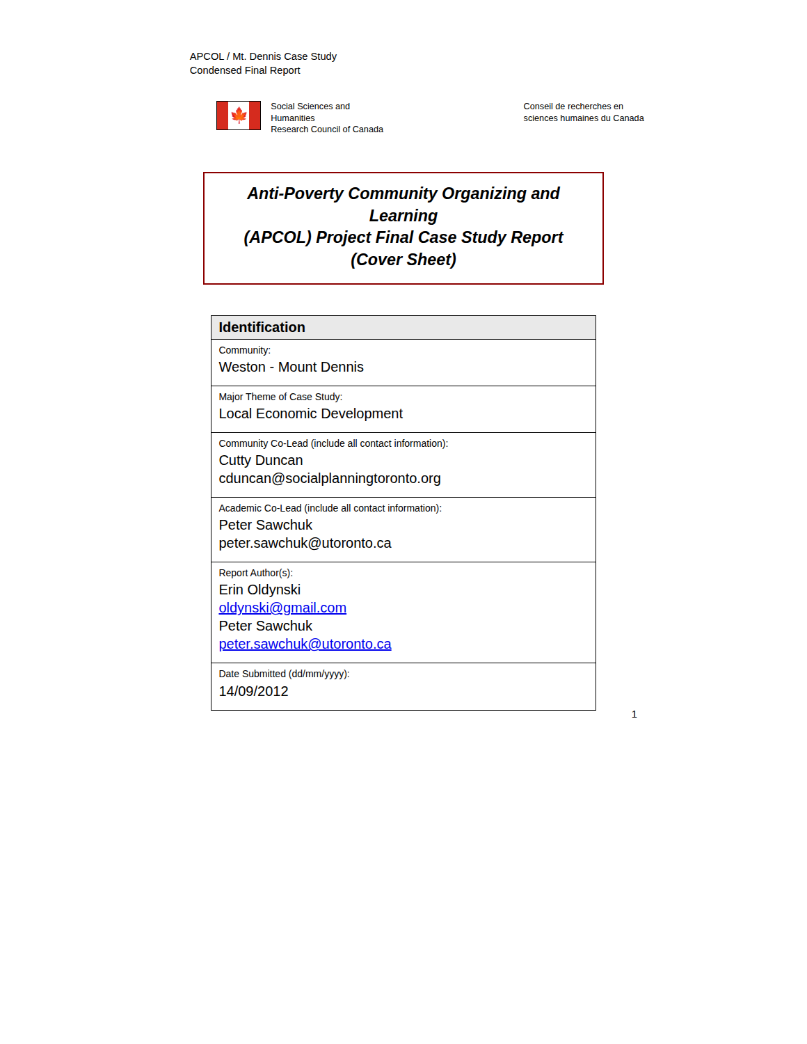APCOL / Mt. Dennis Case Study
Condensed Final Report
🍁
Social Sciences and
Humanities
Research Council of Canada
Conseil de recherches en
sciences humaines du Canada
Anti-Poverty Community Organizing and Learning
(APCOL) Project Final Case Study Report
(Cover Sheet)
| Identification |
| Community: Weston - Mount Dennis |
| Major Theme of Case Study: Local Economic Development |
| Community Co-Lead (include all contact information): Cutty Duncan cduncan@socialplanningtoronto.org |
| Academic Co-Lead (include all contact information): Peter Sawchuk peter.sawchuk@utoronto.ca |
| Report Author(s): Erin Oldynski oldynski@gmail.com Peter Sawchuk peter.sawchuk@utoronto.ca |
| Date Submitted (dd/mm/yyyy): 14/09/2012 |
1